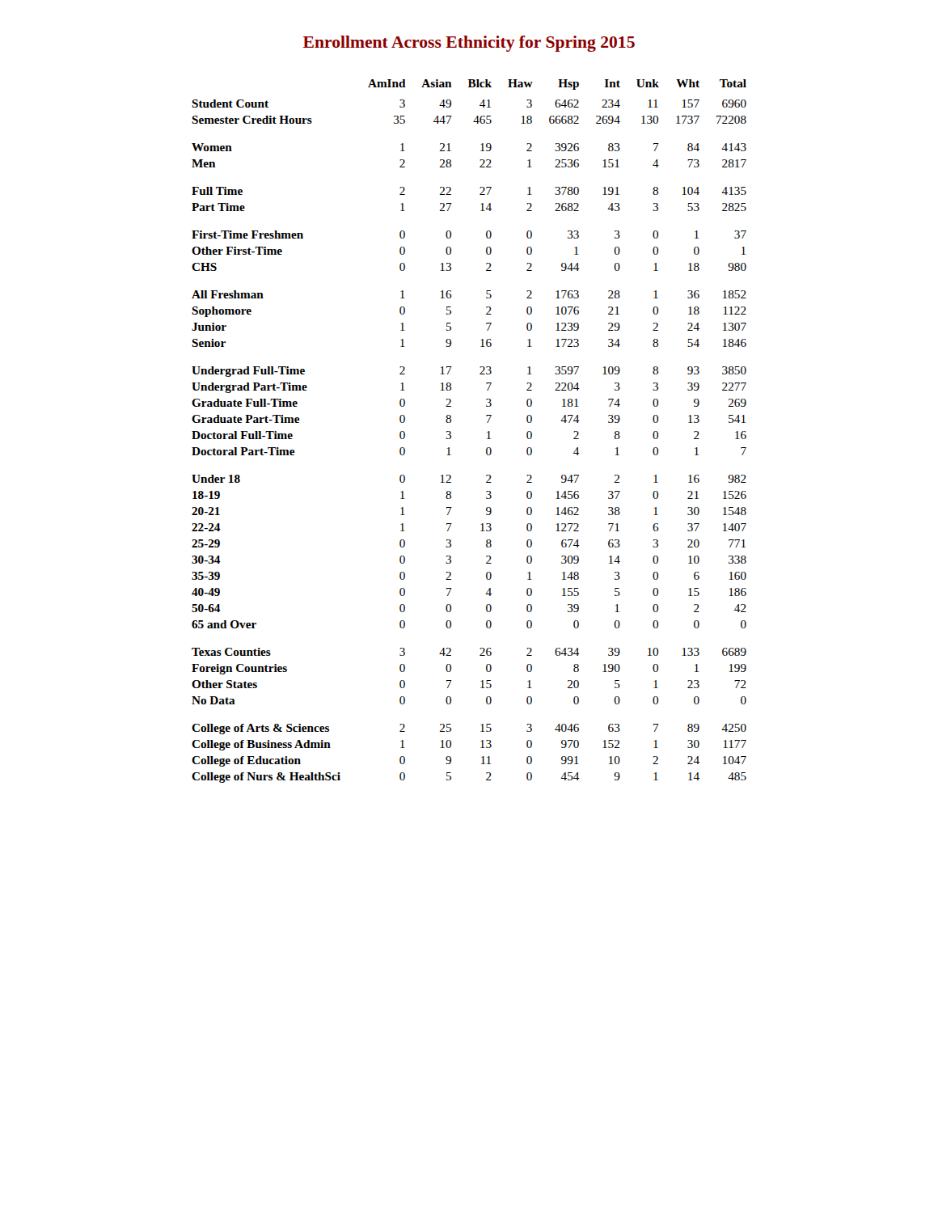Enrollment Across Ethnicity for Spring 2015
| | AmInd | Asian | Blck | Haw | Hsp | Int | Unk | Wht | Total |
| --- | --- | --- | --- | --- | --- | --- | --- | --- | --- |
| Student Count | 3 | 49 | 41 | 3 | 6462 | 234 | 11 | 157 | 6960 |
| Semester Credit Hours | 35 | 447 | 465 | 18 | 66682 | 2694 | 130 | 1737 | 72208 |
| Women | 1 | 21 | 19 | 2 | 3926 | 83 | 7 | 84 | 4143 |
| Men | 2 | 28 | 22 | 1 | 2536 | 151 | 4 | 73 | 2817 |
| Full Time | 2 | 22 | 27 | 1 | 3780 | 191 | 8 | 104 | 4135 |
| Part Time | 1 | 27 | 14 | 2 | 2682 | 43 | 3 | 53 | 2825 |
| First-Time Freshmen | 0 | 0 | 0 | 0 | 33 | 3 | 0 | 1 | 37 |
| Other First-Time | 0 | 0 | 0 | 0 | 1 | 0 | 0 | 0 | 1 |
| CHS | 0 | 13 | 2 | 2 | 944 | 0 | 1 | 18 | 980 |
| All Freshman | 1 | 16 | 5 | 2 | 1763 | 28 | 1 | 36 | 1852 |
| Sophomore | 0 | 5 | 2 | 0 | 1076 | 21 | 0 | 18 | 1122 |
| Junior | 1 | 5 | 7 | 0 | 1239 | 29 | 2 | 24 | 1307 |
| Senior | 1 | 9 | 16 | 1 | 1723 | 34 | 8 | 54 | 1846 |
| Undergrad Full-Time | 2 | 17 | 23 | 1 | 3597 | 109 | 8 | 93 | 3850 |
| Undergrad Part-Time | 1 | 18 | 7 | 2 | 2204 | 3 | 3 | 39 | 2277 |
| Graduate Full-Time | 0 | 2 | 3 | 0 | 181 | 74 | 0 | 9 | 269 |
| Graduate Part-Time | 0 | 8 | 7 | 0 | 474 | 39 | 0 | 13 | 541 |
| Doctoral Full-Time | 0 | 3 | 1 | 0 | 2 | 8 | 0 | 2 | 16 |
| Doctoral Part-Time | 0 | 1 | 0 | 0 | 4 | 1 | 0 | 1 | 7 |
| Under 18 | 0 | 12 | 2 | 2 | 947 | 2 | 1 | 16 | 982 |
| 18-19 | 1 | 8 | 3 | 0 | 1456 | 37 | 0 | 21 | 1526 |
| 20-21 | 1 | 7 | 9 | 0 | 1462 | 38 | 1 | 30 | 1548 |
| 22-24 | 1 | 7 | 13 | 0 | 1272 | 71 | 6 | 37 | 1407 |
| 25-29 | 0 | 3 | 8 | 0 | 674 | 63 | 3 | 20 | 771 |
| 30-34 | 0 | 3 | 2 | 0 | 309 | 14 | 0 | 10 | 338 |
| 35-39 | 0 | 2 | 0 | 1 | 148 | 3 | 0 | 6 | 160 |
| 40-49 | 0 | 7 | 4 | 0 | 155 | 5 | 0 | 15 | 186 |
| 50-64 | 0 | 0 | 0 | 0 | 39 | 1 | 0 | 2 | 42 |
| 65 and Over | 0 | 0 | 0 | 0 | 0 | 0 | 0 | 0 | 0 |
| Texas Counties | 3 | 42 | 26 | 2 | 6434 | 39 | 10 | 133 | 6689 |
| Foreign Countries | 0 | 0 | 0 | 0 | 8 | 190 | 0 | 1 | 199 |
| Other States | 0 | 7 | 15 | 1 | 20 | 5 | 1 | 23 | 72 |
| No Data | 0 | 0 | 0 | 0 | 0 | 0 | 0 | 0 | 0 |
| College of Arts & Sciences | 2 | 25 | 15 | 3 | 4046 | 63 | 7 | 89 | 4250 |
| College of Business Admin | 1 | 10 | 13 | 0 | 970 | 152 | 1 | 30 | 1177 |
| College of Education | 0 | 9 | 11 | 0 | 991 | 10 | 2 | 24 | 1047 |
| College of Nurs & HealthSci | 0 | 5 | 2 | 0 | 454 | 9 | 1 | 14 | 485 |